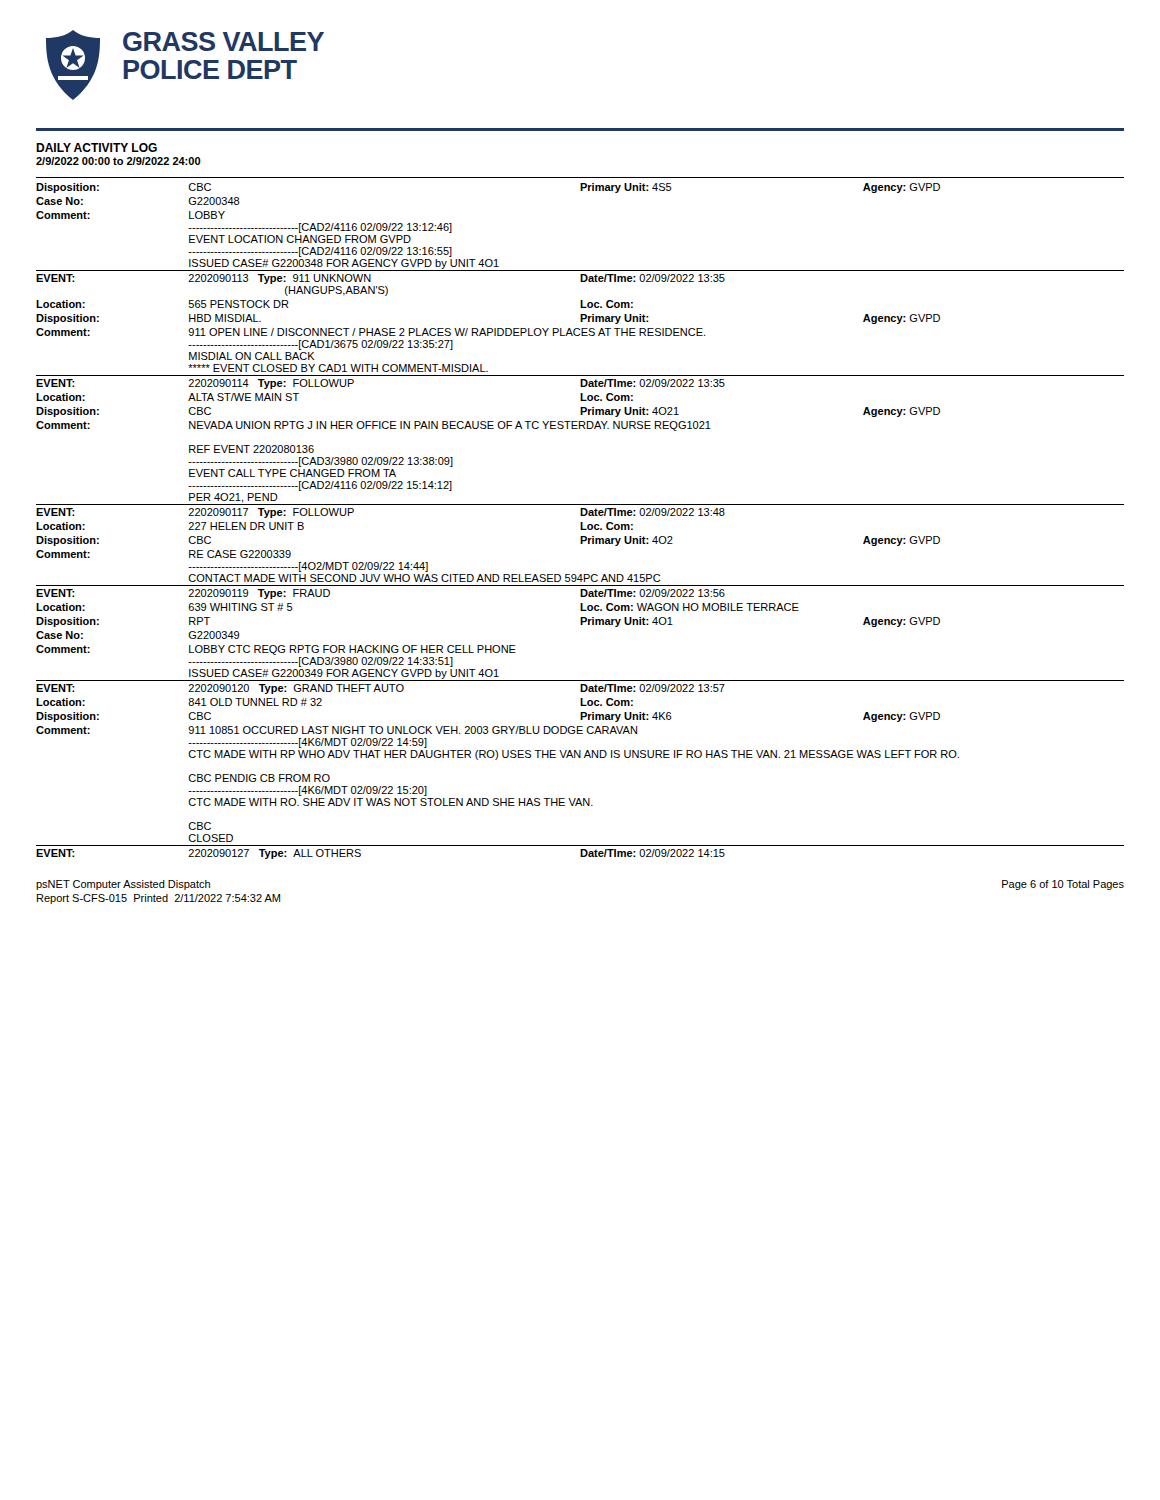GRASS VALLEY
POLICE DEPT
DAILY ACTIVITY LOG
2/9/2022 00:00 to 2/9/2022 24:00
| Disposition: | CBC | Primary Unit: 4S5 | Agency: GVPD |
| Case No: | G2200348 |
| Comment: | LOBBY ------------------------------[CAD2/4116 02/09/22 13:12:46] EVENT LOCATION CHANGED FROM GVPD ------------------------------[CAD2/4116 02/09/22 13:16:55] ISSUED CASE# G2200348 FOR AGENCY GVPD by UNIT 4O1 |
| EVENT: | 2202090113 Type: 911 UNKNOWN (HANGUPS,ABAN'S) | Date/TIme: 02/09/2022 13:35 |
| Location: | 565 PENSTOCK DR | Loc. Com: |
| Disposition: | HBD MISDIAL. | Primary Unit: | Agency: GVPD |
| Comment: | 911 OPEN LINE / DISCONNECT / PHASE 2 PLACES W/ RAPIDDEPLOY PLACES AT THE RESIDENCE. ------------------------------[CAD1/3675 02/09/22 13:35:27] MISDIAL ON CALL BACK ***** EVENT CLOSED BY CAD1 WITH COMMENT-MISDIAL. |
| EVENT: | 2202090114 Type: FOLLOWUP | Date/TIme: 02/09/2022 13:35 |
| Location: | ALTA ST/WE MAIN ST | Loc. Com: |
| Disposition: | CBC | Primary Unit: 4O21 | Agency: GVPD |
| Comment: | NEVADA UNION RPTG J IN HER OFFICE IN PAIN BECAUSE OF A TC YESTERDAY. NURSE REQG1021 REF EVENT 2202080136 ------------------------------[CAD3/3980 02/09/22 13:38:09] EVENT CALL TYPE CHANGED FROM TA ------------------------------[CAD2/4116 02/09/22 15:14:12] PER 4O21, PEND |
| EVENT: | 2202090117 Type: FOLLOWUP | Date/TIme: 02/09/2022 13:48 |
| Location: | 227 HELEN DR UNIT B | Loc. Com: |
| Disposition: | CBC | Primary Unit: 4O2 | Agency: GVPD |
| Comment: | RE CASE G2200339 ------------------------------[4O2/MDT 02/09/22 14:44] CONTACT MADE WITH SECOND JUV WHO WAS CITED AND RELEASED 594PC AND 415PC |
| EVENT: | 2202090119 Type: FRAUD | Date/TIme: 02/09/2022 13:56 |
| Location: | 639 WHITING ST # 5 | Loc. Com: WAGON HO MOBILE TERRACE |
| Disposition: | RPT | Primary Unit: 4O1 | Agency: GVPD |
| Case No: | G2200349 |
| Comment: | LOBBY CTC REQG RPTG FOR HACKING OF HER CELL PHONE ------------------------------[CAD3/3980 02/09/22 14:33:51] ISSUED CASE# G2200349 FOR AGENCY GVPD by UNIT 4O1 |
| EVENT: | 2202090120 Type: GRAND THEFT AUTO | Date/TIme: 02/09/2022 13:57 |
| Location: | 841 OLD TUNNEL RD # 32 | Loc. Com: |
| Disposition: | CBC | Primary Unit: 4K6 | Agency: GVPD |
| Comment: | 911 10851 OCCURED LAST NIGHT TO UNLOCK VEH. 2003 GRY/BLU DODGE CARAVAN ------------------------------[4K6/MDT 02/09/22 14:59] CTC MADE WITH RP WHO ADV THAT HER DAUGHTER (RO) USES THE VAN AND IS UNSURE IF RO HAS THE VAN. 21 MESSAGE WAS LEFT FOR RO. CBC PENDIG CB FROM RO ------------------------------[4K6/MDT 02/09/22 15:20] CTC MADE WITH RO. SHE ADV IT WAS NOT STOLEN AND SHE HAS THE VAN. CBC CLOSED |
| EVENT: | 2202090127 Type: ALL OTHERS | Date/TIme: 02/09/2022 14:15 |
psNET Computer Assisted Dispatch
Report S-CFS-015 Printed 2/11/2022 7:54:32 AM
Page 6 of 10 Total Pages